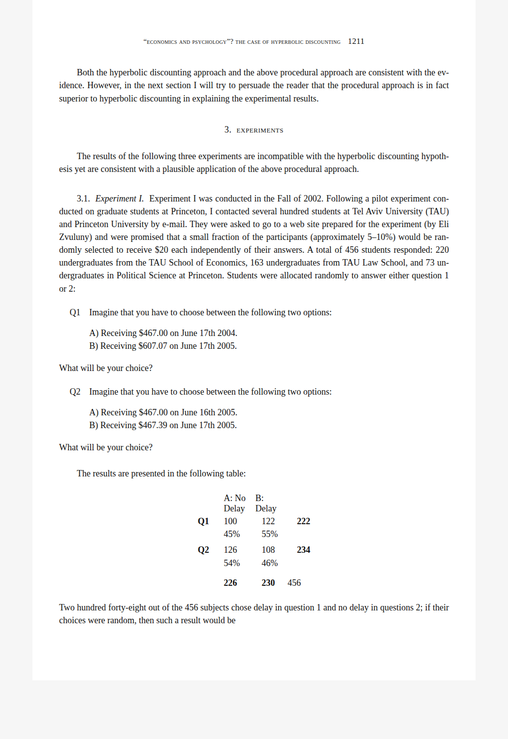“economics and psychology”? the case of hyperbolic discounting1211
Both the hyperbolic discounting approach and the above procedural approach are consistent with the evidence. However, in the next section I will try to persuade the reader that the procedural approach is in fact superior to hyperbolic discounting in explaining the experimental results.
3. experiments
The results of the following three experiments are incompatible with the hyperbolic discounting hypothesis yet are consistent with a plausible application of the above procedural approach.
3.1. Experiment I. Experiment I was conducted in the Fall of 2002. Following a pilot experiment conducted on graduate students at Princeton, I contacted several hundred students at Tel Aviv University (TAU) and Princeton University by e-mail. They were asked to go to a web site prepared for the experiment (by Eli Zvuluny) and were promised that a small fraction of the participants (approximately 5–10%) would be randomly selected to receive $20 each independently of their answers. A total of 456 students responded: 220 undergraduates from the TAU School of Economics, 163 undergraduates from TAU Law School, and 73 undergraduates in Political Science at Princeton. Students were allocated randomly to answer either question 1 or 2:
Q1 Imagine that you have to choose between the following two options:
A) Receiving $467.00 on June 17th 2004.
B) Receiving $607.07 on June 17th 2005.
What will be your choice?
Q2 Imagine that you have to choose between the following two options:
A) Receiving $467.00 on June 16th 2005.
B) Receiving $467.39 on June 17th 2005.
What will be your choice?
The results are presented in the following table:
| | A: No Delay | B: Delay | |
| --- | --- | --- | --- |
| Q1 | 100 | 122 | 222 |
| | 45% | 55% | |
| Q2 | 126 | 108 | 234 |
| | 54% | 46% | |
| | 226 | 230 | 456 |
Two hundred forty-eight out of the 456 subjects chose delay in question 1 and no delay in questions 2; if their choices were random, then such a result would be